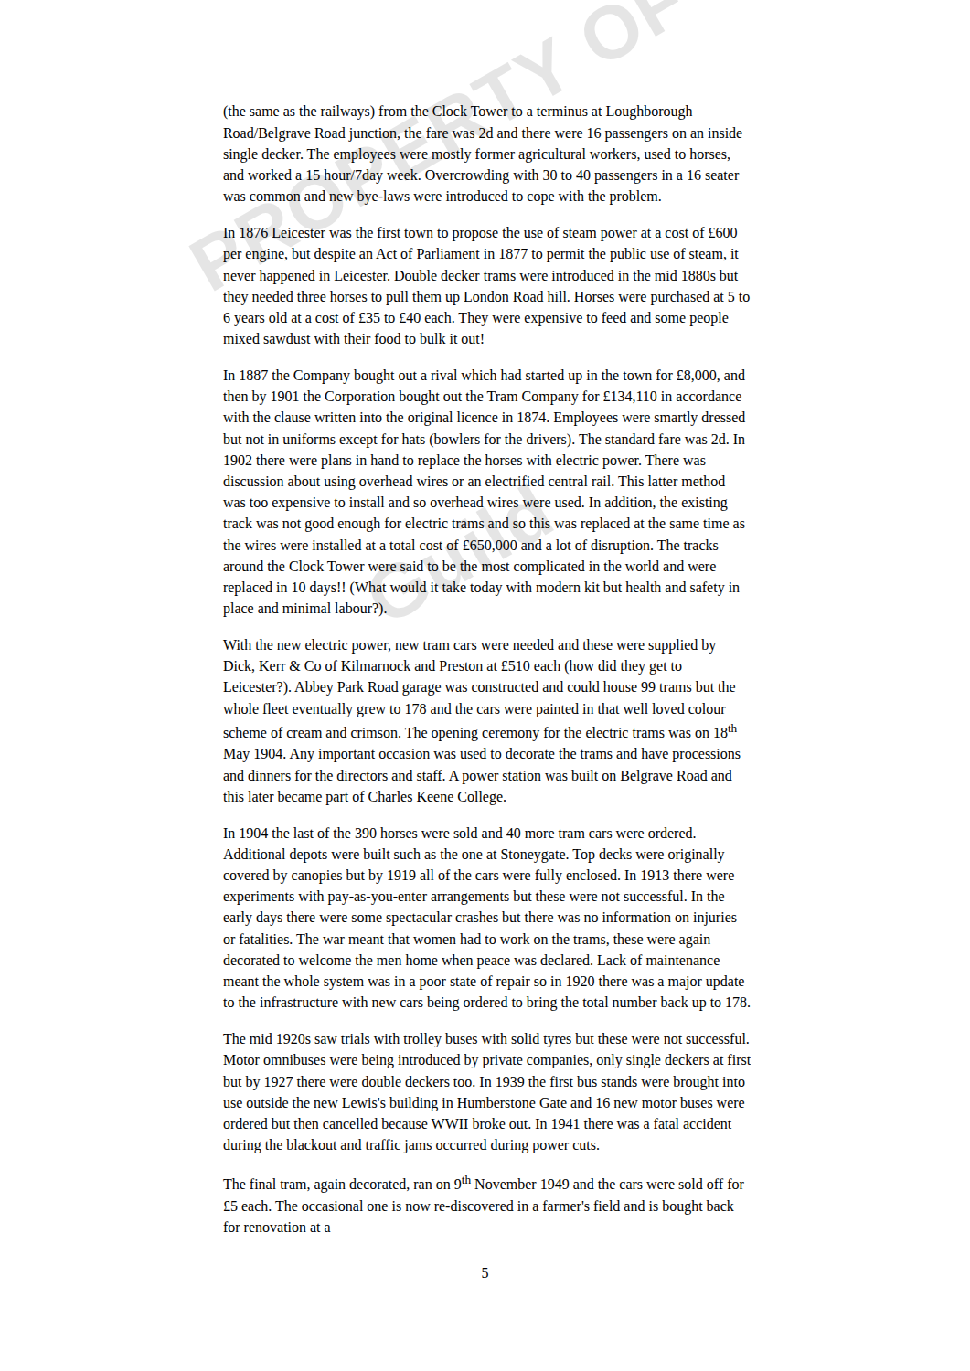PROPERTY OF Guild
(the same as the railways) from the Clock Tower to a terminus at Loughborough Road/Belgrave Road junction, the fare was 2d and there were 16 passengers on an inside single decker. The employees were mostly former agricultural workers, used to horses, and worked a 15 hour/7day week. Overcrowding with 30 to 40 passengers in a 16 seater was common and new bye-laws were introduced to cope with the problem.
In 1876 Leicester was the first town to propose the use of steam power at a cost of £600 per engine, but despite an Act of Parliament in 1877 to permit the public use of steam, it never happened in Leicester. Double decker trams were introduced in the mid 1880s but they needed three horses to pull them up London Road hill. Horses were purchased at 5 to 6 years old at a cost of £35 to £40 each. They were expensive to feed and some people mixed sawdust with their food to bulk it out!
In 1887 the Company bought out a rival which had started up in the town for £8,000, and then by 1901 the Corporation bought out the Tram Company for £134,110 in accordance with the clause written into the original licence in 1874. Employees were smartly dressed but not in uniforms except for hats (bowlers for the drivers). The standard fare was 2d. In 1902 there were plans in hand to replace the horses with electric power. There was discussion about using overhead wires or an electrified central rail. This latter method was too expensive to install and so overhead wires were used. In addition, the existing track was not good enough for electric trams and so this was replaced at the same time as the wires were installed at a total cost of £650,000 and a lot of disruption. The tracks around the Clock Tower were said to be the most complicated in the world and were replaced in 10 days!! (What would it take today with modern kit but health and safety in place and minimal labour?).
With the new electric power, new tram cars were needed and these were supplied by Dick, Kerr & Co of Kilmarnock and Preston at £510 each (how did they get to Leicester?). Abbey Park Road garage was constructed and could house 99 trams but the whole fleet eventually grew to 178 and the cars were painted in that well loved colour scheme of cream and crimson. The opening ceremony for the electric trams was on 18th May 1904. Any important occasion was used to decorate the trams and have processions and dinners for the directors and staff. A power station was built on Belgrave Road and this later became part of Charles Keene College.
In 1904 the last of the 390 horses were sold and 40 more tram cars were ordered. Additional depots were built such as the one at Stoneygate. Top decks were originally covered by canopies but by 1919 all of the cars were fully enclosed. In 1913 there were experiments with pay-as-you-enter arrangements but these were not successful. In the early days there were some spectacular crashes but there was no information on injuries or fatalities. The war meant that women had to work on the trams, these were again decorated to welcome the men home when peace was declared. Lack of maintenance meant the whole system was in a poor state of repair so in 1920 there was a major update to the infrastructure with new cars being ordered to bring the total number back up to 178.
The mid 1920s saw trials with trolley buses with solid tyres but these were not successful. Motor omnibuses were being introduced by private companies, only single deckers at first but by 1927 there were double deckers too. In 1939 the first bus stands were brought into use outside the new Lewis's building in Humberstone Gate and 16 new motor buses were ordered but then cancelled because WWII broke out. In 1941 there was a fatal accident during the blackout and traffic jams occurred during power cuts.
The final tram, again decorated, ran on 9th November 1949 and the cars were sold off for £5 each. The occasional one is now re-discovered in a farmer's field and is bought back for renovation at a
5